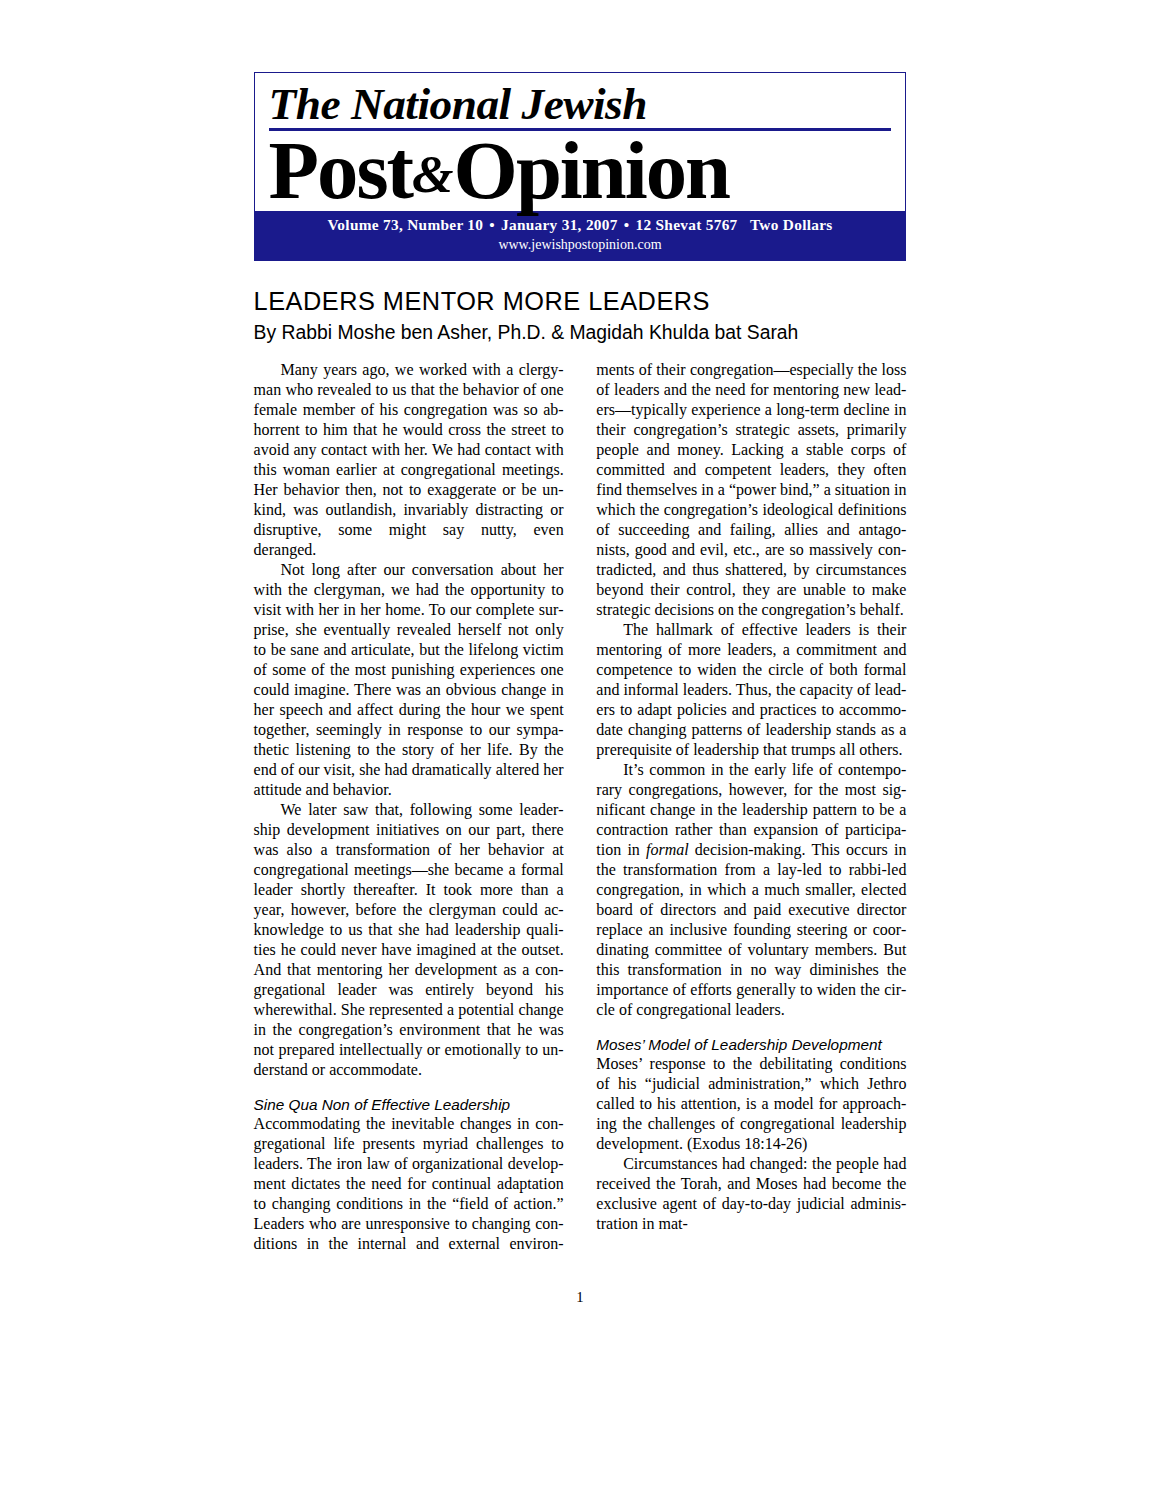The National Jewish
Post&Opinion
Volume 73, Number 10•January 31, 2007•12 Shevat 5767 Two Dollars
www.jewishpostopinion.com
LEADERS MENTOR MORE LEADERS
By Rabbi Moshe ben Asher, Ph.D. & Magidah Khulda bat Sarah
Many years ago, we worked with a clergyman who revealed to us that the behavior of one female member of his congregation was so abhorrent to him that he would cross the street to avoid any contact with her. We had contact with this woman earlier at congregational meetings. Her behavior then, not to exaggerate or be unkind, was outlandish, invariably distracting or disruptive, some might say nutty, even deranged.
Not long after our conversation about her with the clergyman, we had the opportunity to visit with her in her home. To our complete surprise, she eventually revealed herself not only to be sane and articulate, but the lifelong victim of some of the most punishing experiences one could imagine. There was an obvious change in her speech and affect during the hour we spent together, seemingly in response to our sympathetic listening to the story of her life. By the end of our visit, she had dramatically altered her attitude and behavior.
We later saw that, following some leadership development initiatives on our part, there was also a transformation of her behavior at congregational meetings—she became a formal leader shortly thereafter. It took more than a year, however, before the clergyman could acknowledge to us that she had leadership qualities he could never have imagined at the outset. And that mentoring her development as a congregational leader was entirely beyond his wherewithal. She represented a potential change in the congregation’s environment that he was not prepared intellectually or emotionally to understand or accommodate.
Sine Qua Non of Effective Leadership
Accommodating the inevitable changes in congregational life presents myriad challenges to leaders. The iron law of organizational development dictates the need for continual adaptation to changing conditions in the “field of action.” Leaders who are unresponsive to changing conditions in the internal and external environments of their congregation—especially the loss of leaders and the need for mentoring new leaders—typically experience a long-term decline in their congregation’s strategic assets, primarily people and money. Lacking a stable corps of committed and competent leaders, they often find themselves in a “power bind,” a situation in which the congregation’s ideological definitions of succeeding and failing, allies and antagonists, good and evil, etc., are so massively contradicted, and thus shattered, by circumstances beyond their control, they are unable to make strategic decisions on the congregation’s behalf.
The hallmark of effective leaders is their mentoring of more leaders, a commitment and competence to widen the circle of both formal and informal leaders. Thus, the capacity of leaders to adapt policies and practices to accommodate changing patterns of leadership stands as a prerequisite of leadership that trumps all others.
It’s common in the early life of contemporary congregations, however, for the most significant change in the leadership pattern to be a contraction rather than expansion of participation in formal decision-making. This occurs in the transformation from a lay-led to rabbi-led congregation, in which a much smaller, elected board of directors and paid executive director replace an inclusive founding steering or coordinating committee of voluntary members. But this transformation in no way diminishes the importance of efforts generally to widen the circle of congregational leaders.
Moses’ Model of Leadership Development
Moses’ response to the debilitating conditions of his “judicial administration,” which Jethro called to his attention, is a model for approaching the challenges of congregational leadership development. (Exodus 18:14-26)
Circumstances had changed: the people had received the Torah, and Moses had become the exclusive agent of day-to-day judicial administration in mat-
1